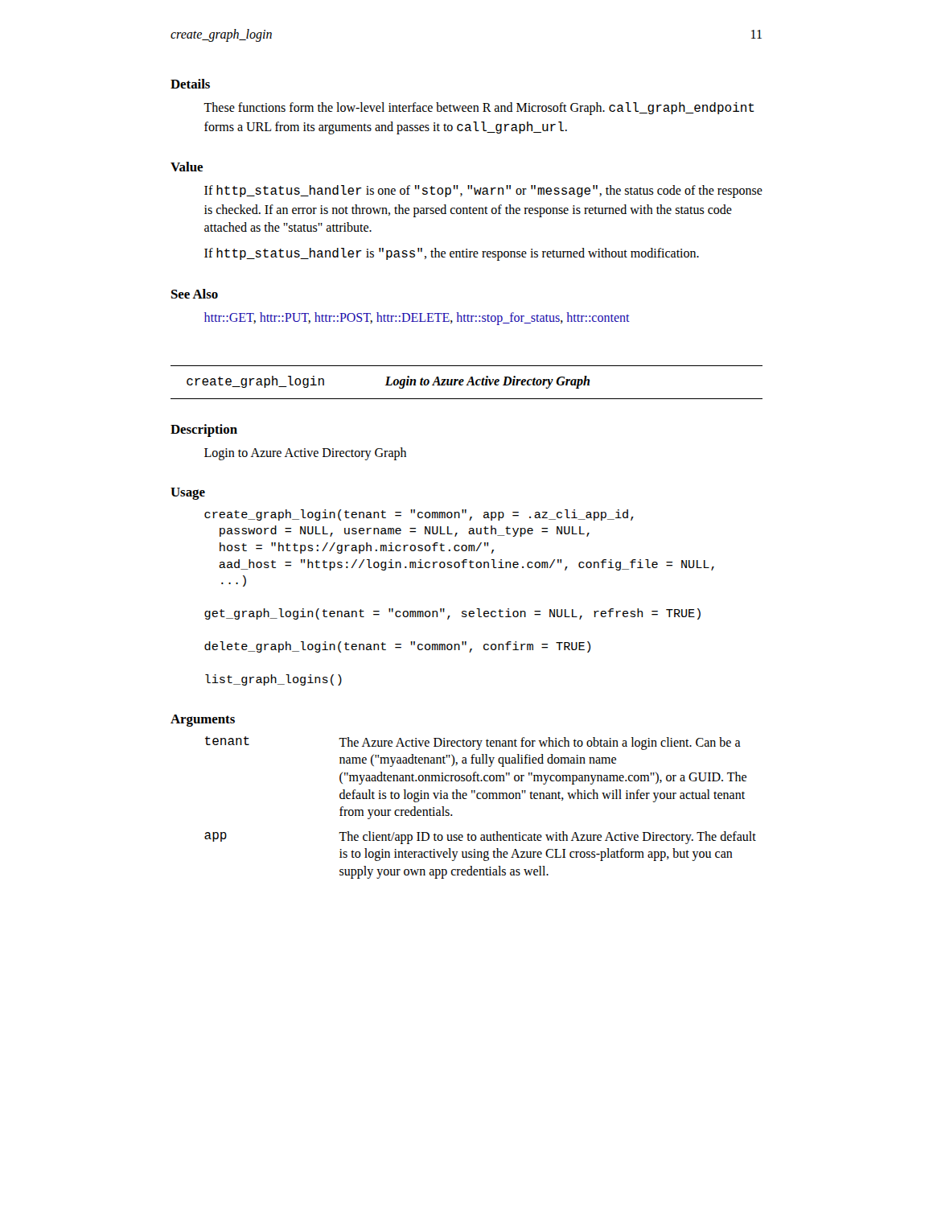create_graph_login 11
Details
These functions form the low-level interface between R and Microsoft Graph. call_graph_endpoint forms a URL from its arguments and passes it to call_graph_url.
Value
If http_status_handler is one of "stop", "warn" or "message", the status code of the response is checked. If an error is not thrown, the parsed content of the response is returned with the status code attached as the "status" attribute.
If http_status_handler is "pass", the entire response is returned without modification.
See Also
httr::GET, httr::PUT, httr::POST, httr::DELETE, httr::stop_for_status, httr::content
| create_graph_login | Login to Azure Active Directory Graph | |
Description
Login to Azure Active Directory Graph
Usage
create_graph_login(tenant = "common", app = .az_cli_app_id,
  password = NULL, username = NULL, auth_type = NULL,
  host = "https://graph.microsoft.com/",
  aad_host = "https://login.microsoftonline.com/", config_file = NULL,
  ...)

get_graph_login(tenant = "common", selection = NULL, refresh = TRUE)

delete_graph_login(tenant = "common", confirm = TRUE)

list_graph_logins()
Arguments
tenant
The Azure Active Directory tenant for which to obtain a login client. Can be a name ("myaadtenant"), a fully qualified domain name ("myaadtenant.onmicrosoft.com" or "mycompanyname.com"), or a GUID. The default is to login via the "common" tenant, which will infer your actual tenant from your credentials.
app
The client/app ID to use to authenticate with Azure Active Directory. The default is to login interactively using the Azure CLI cross-platform app, but you can supply your own app credentials as well.